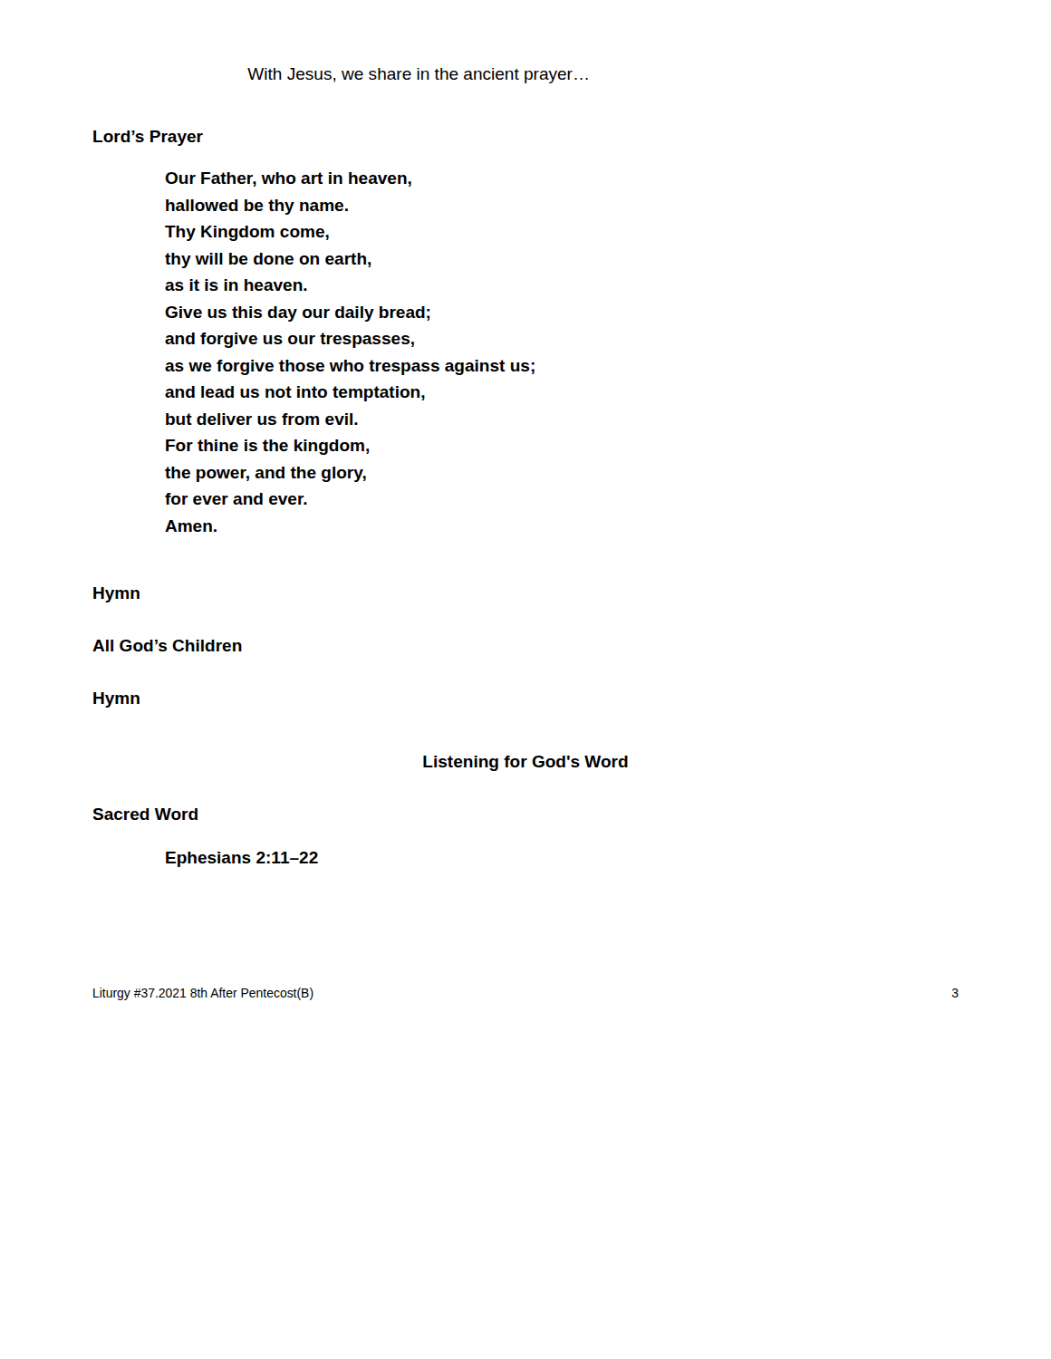With Jesus, we share in the ancient prayer…
Lord’s Prayer
Our Father, who art in heaven,
hallowed be thy name.
Thy Kingdom come,
thy will be done on earth,
as it is in heaven.
Give us this day our daily bread;
and forgive us our trespasses,
as we forgive those who trespass against us;
and lead us not into temptation,
but deliver us from evil.
For thine is the kingdom,
the power, and the glory,
for ever and ever.
Amen.
Hymn
All God’s Children
Hymn
Listening for God's Word
Sacred Word
Ephesians 2:11–22
Liturgy #37.2021 8th After Pentecost(B) 3